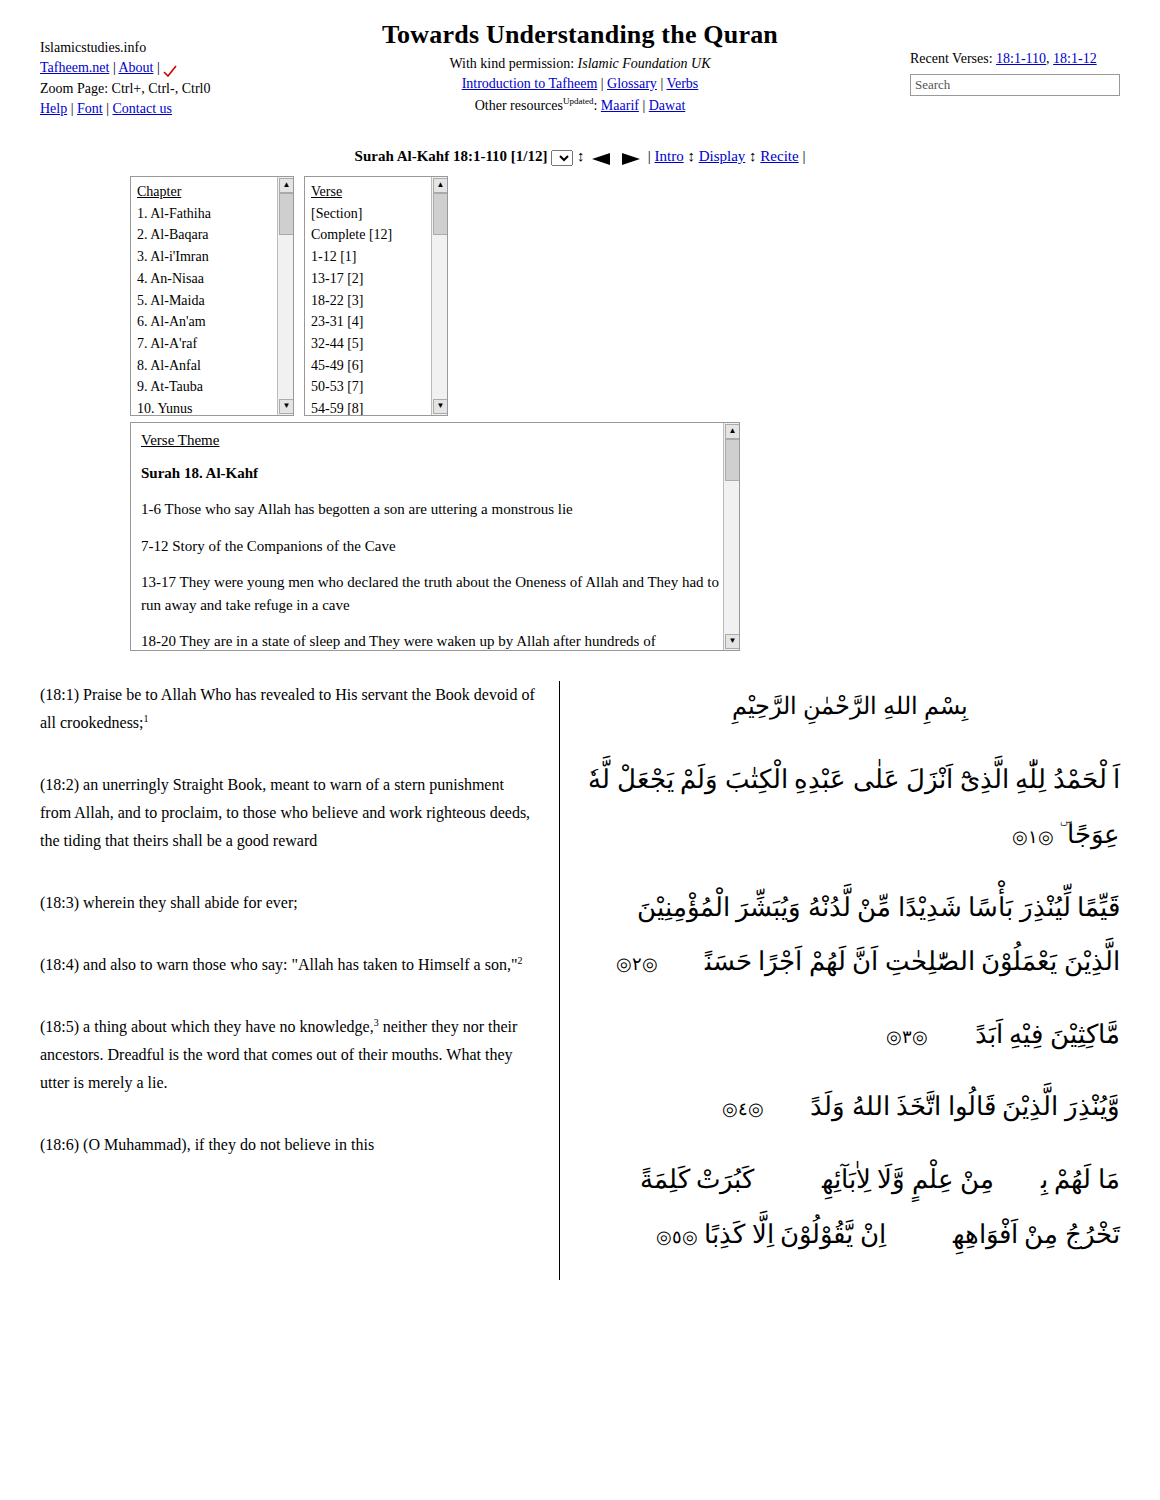Islamicstudies.info
Tafheem.net | About |
Zoom Page: Ctrl+, Ctrl-, Ctrl0
Help | Font | Contact us
Towards Understanding the Quran
With kind permission: Islamic Foundation UK
Introduction to Tafheem | Glossary | Verbs
Other resourcesUpdated: Maarif | Dawat
Recent Verses: 18:1-110, 18:1-12
Surah Al-Kahf 18:1-110 [1/12] ↕ | Intro ↕ Display ↕ Recite |
Chapter
1. Al-Fathiha
2. Al-Baqara
3. Al-i'Imran
4. An-Nisaa
5. Al-Maida
6. Al-An'am
7. Al-A'raf
8. Al-Anfal
9. At-Tauba
10. Yunus
▲
▼
Verse
[Section]
Complete [12]
1-12 [1]
13-17 [2]
18-22 [3]
23-31 [4]
32-44 [5]
45-49 [6]
50-53 [7]
54-59 [8]
▲
▼
Verse Theme
Surah 18. Al-Kahf
1-6 Those who say Allah has begotten a son are uttering a monstrous lie
7-12 Story of the Companions of the Cave
13-17 They were young men who declared the truth about the Oneness of Allah and They had to run away and take refuge in a cave
18-20 They are in a state of sleep and They were waken up by Allah after hundreds of
▲
▼
(18:1) Praise be to Allah Who has revealed to His servant the Book devoid of all crookedness;1
(18:2) an unerringly Straight Book, meant to warn of a stern punishment from Allah, and to proclaim, to those who believe and work righteous deeds, the tiding that theirs shall be a good reward
(18:3) wherein they shall abide for ever;
(18:4) and also to warn those who say: "Allah has taken to Himself a son,"2
(18:5) a thing about which they have no knowledge,3 neither they nor their ancestors. Dreadful is the word that comes out of their mouths. What they utter is merely a lie.
(18:6) (O Muhammad), if they do not believe in this
بِسْمِ اللهِ الرَّحْمٰنِ الرَّحِيْمِ
اَ لْحَمْدُ لِلّٰهِ الَّذِىْٓ اَنْزَلَ عَلٰى عَبْدِهِ الْكِتٰبَ وَلَمْ يَجْعَلْ لَّهٗ عِوَجًا ۜ ◎١◎
قَيِّمًا لِّيُنْذِرَ بَأْسًا شَدِيْدًا مِّنْ لَّدُنْهُ وَيُبَشِّرَ الْمُؤْمِنِيْنَ الَّذِيْنَ يَعْمَلُوْنَ الصّٰلِحٰتِ اَنَّ لَهُمْ اَجْرًا حَسَنًاۙ ◎٢◎
مَّاكِثِيْنَ فِيْهِ اَبَدًاۙ ◎٣◎
وَّيُنْذِرَ الَّذِيْنَ قَالُوا اتَّخَذَ اللهُ وَلَدًاۗ ◎٤◎
مَا لَهُمْ بِهٖ مِنْ عِلْمٍ وَّلَا لِاٰبَآئِهِمْۚ كَبُرَتْ كَلِمَةً تَخْرُجُ مِنْ اَفْوَاهِهِمْۚ اِنْ يَّقُوْلُوْنَ اِلَّا كَذِبًا ◎٥◎